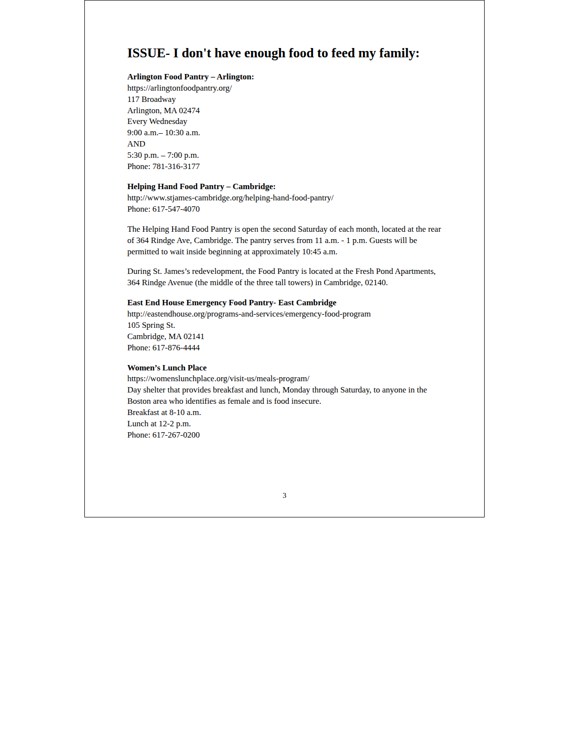ISSUE- I don't have enough food to feed my family:
Arlington Food Pantry – Arlington:
https://arlingtonfoodpantry.org/
117 Broadway
Arlington, MA 02474
Every Wednesday
9:00 a.m.– 10:30 a.m.
AND
5:30 p.m. – 7:00 p.m.
Phone: 781-316-3177
Helping Hand Food Pantry – Cambridge:
http://www.stjames-cambridge.org/helping-hand-food-pantry/
Phone: 617-547-4070
The Helping Hand Food Pantry is open the second Saturday of each month, located at the rear of 364 Rindge Ave, Cambridge. The pantry serves from 11 a.m. - 1 p.m. Guests will be permitted to wait inside beginning at approximately 10:45 a.m.
During St. James’s redevelopment, the Food Pantry is located at the Fresh Pond Apartments, 364 Rindge Avenue (the middle of the three tall towers) in Cambridge, 02140.
East End House Emergency Food Pantry- East Cambridge
http://eastendhouse.org/programs-and-services/emergency-food-program
105 Spring St.
Cambridge, MA 02141
Phone: 617-876-4444
Women’s Lunch Place
https://womenslunchplace.org/visit-us/meals-program/
Day shelter that provides breakfast and lunch, Monday through Saturday, to anyone in the Boston area who identifies as female and is food insecure.
Breakfast at 8-10 a.m.
Lunch at 12-2 p.m.
Phone: 617-267-0200
3